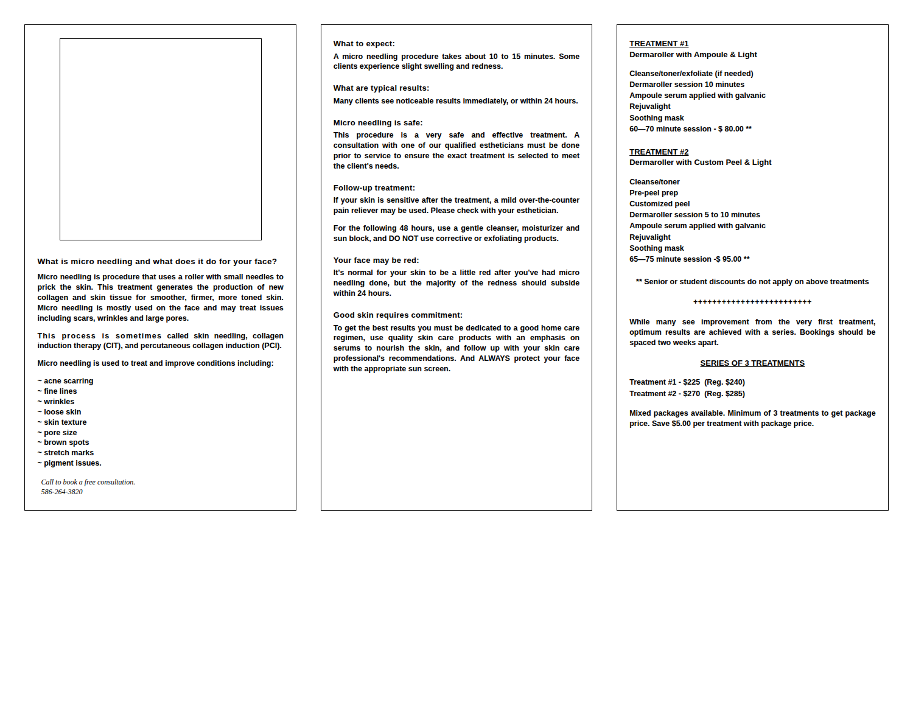What is micro needling and what does it do for your face?
Micro needling is procedure that uses a roller with small needles to prick the skin. This treatment generates the production of new collagen and skin tissue for smoother, firmer, more toned skin. Micro needling is mostly used on the face and may treat issues including scars, wrinkles and large pores.
This process is sometimes called skin needling, collagen induction therapy (CIT), and percutaneous collagen induction (PCI).
Micro needling is used to treat and improve conditions including:
~ acne scarring
~ fine lines
~ wrinkles
~ loose skin
~ skin texture
~ pore size
~ brown spots
~ stretch marks
~ pigment issues.
Call to book a free consultation.
586-264-3820
What to expect:
A micro needling procedure takes about 10 to 15 minutes. Some clients experience slight swelling and redness.
What are typical results:
Many clients see noticeable results immediately, or within 24 hours.
Micro needling is safe:
This procedure is a very safe and effective treatment. A consultation with one of our qualified estheticians must be done prior to service to ensure the exact treatment is selected to meet the client's needs.
Follow-up treatment:
If your skin is sensitive after the treatment, a mild over-the-counter pain reliever may be used. Please check with your esthetician.
For the following 48 hours, use a gentle cleanser, moisturizer and sun block, and DO NOT use corrective or exfoliating products.
Your face may be red:
It's normal for your skin to be a little red after you've had micro needling done, but the majority of the redness should subside within 24 hours.
Good skin requires commitment:
To get the best results you must be dedicated to a good home care regimen, use quality skin care products with an emphasis on serums to nourish the skin, and follow up with your skin care professional's recommendations. And ALWAYS protect your face with the appropriate sun screen.
TREATMENT #1
Dermaroller with Ampoule & Light
Cleanse/toner/exfoliate (if needed)
Dermaroller session 10 minutes
Ampoule serum applied with galvanic
Rejuvalight
Soothing mask
60—70 minute session - $ 80.00 **
TREATMENT #2
Dermaroller with Custom Peel & Light
Cleanse/toner
Pre-peel prep
Customized peel
Dermaroller session 5 to 10 minutes
Ampoule serum applied with galvanic
Rejuvalight
Soothing mask
65—75 minute session -$ 95.00 **
** Senior or student discounts do not apply on above treatments
+++++++++++++++++++++++++
While many see improvement from the very first treatment, optimum results are achieved with a series. Bookings should be spaced two weeks apart.
SERIES OF 3 TREATMENTS
Treatment #1 - $225 (Reg. $240)
Treatment #2 - $270 (Reg. $285)
Mixed packages available. Minimum of 3 treatments to get package price. Save $5.00 per treatment with package price.